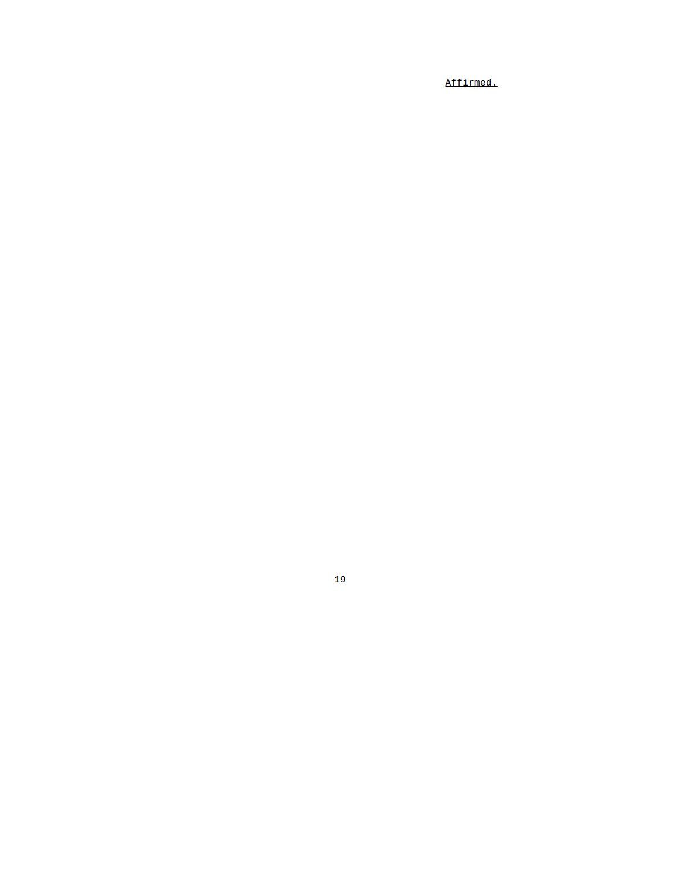Affirmed.
19